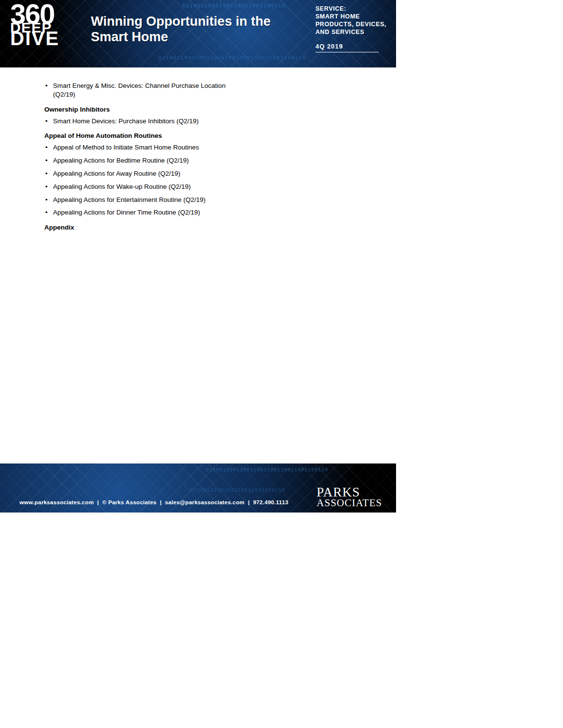0110011001100110011001100110
0110011001100110011001100110011001100110
360 DEEP DIVE
Winning Opportunities in the Smart Home
Service:
Smart Home Products, Devices, and Services
4Q 2019
Smart Energy & Misc. Devices: Channel Purchase Location (Q2/19)
Ownership Inhibitors
Smart Home Devices: Purchase Inhibitors (Q2/19)
Appeal of Home Automation Routines
Appeal of Method to Initiate Smart Home Routines
Appealing Actions for Bedtime Routine (Q2/19)
Appealing Actions for Away Routine (Q2/19)
Appealing Actions for Wake-up Routine (Q2/19)
Appealing Actions for Entertainment Routine (Q2/19)
Appealing Actions for Dinner Time Routine (Q2/19)
Appendix
011001100110011001100110011001100110
0110011001100110011001100110
www.parksassociates.com | © Parks Associates | sales@parksassociates.com | 972.490.1113
PARKS ASSOCIATES